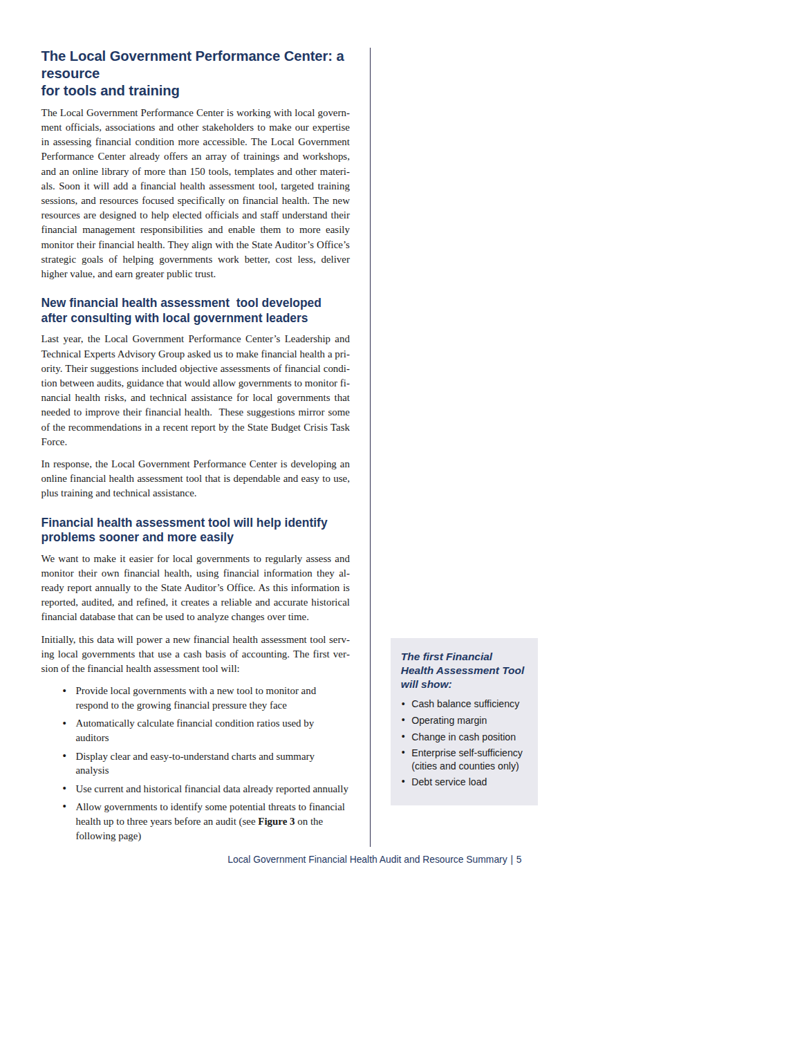The Local Government Performance Center: a resource
for tools and training
The Local Government Performance Center is working with local government officials, associations and other stakeholders to make our expertise in assessing financial condition more accessible. The Local Government Performance Center already offers an array of trainings and workshops, and an online library of more than 150 tools, templates and other materials. Soon it will add a financial health assessment tool, targeted training sessions, and resources focused specifically on financial health. The new resources are designed to help elected officials and staff understand their financial management responsibilities and enable them to more easily monitor their financial health. They align with the State Auditor’s Office’s strategic goals of helping governments work better, cost less, deliver higher value, and earn greater public trust.
New financial health assessment tool developed after consulting with local government leaders
Last year, the Local Government Performance Center’s Leadership and Technical Experts Advisory Group asked us to make financial health a priority. Their suggestions included objective assessments of financial condition between audits, guidance that would allow governments to monitor financial health risks, and technical assistance for local governments that needed to improve their financial health. These suggestions mirror some of the recommendations in a recent report by the State Budget Crisis Task Force.
In response, the Local Government Performance Center is developing an online financial health assessment tool that is dependable and easy to use, plus training and technical assistance.
Financial health assessment tool will help identify problems sooner and more easily
We want to make it easier for local governments to regularly assess and monitor their own financial health, using financial information they already report annually to the State Auditor’s Office. As this information is reported, audited, and refined, it creates a reliable and accurate historical financial database that can be used to analyze changes over time.
Initially, this data will power a new financial health assessment tool serving local governments that use a cash basis of accounting. The first version of the financial health assessment tool will:
Provide local governments with a new tool to monitor and respond to the growing financial pressure they face
Automatically calculate financial condition ratios used by auditors
Display clear and easy-to-understand charts and summary analysis
Use current and historical financial data already reported annually
Allow governments to identify some potential threats to financial health up to three years before an audit (see Figure 3 on the following page)
The first Financial Health Assessment Tool will show:
Cash balance sufficiency
Operating margin
Change in cash position
Enterprise self-sufficiency (cities and counties only)
Debt service load
Local Government Financial Health Audit and Resource Summary|5